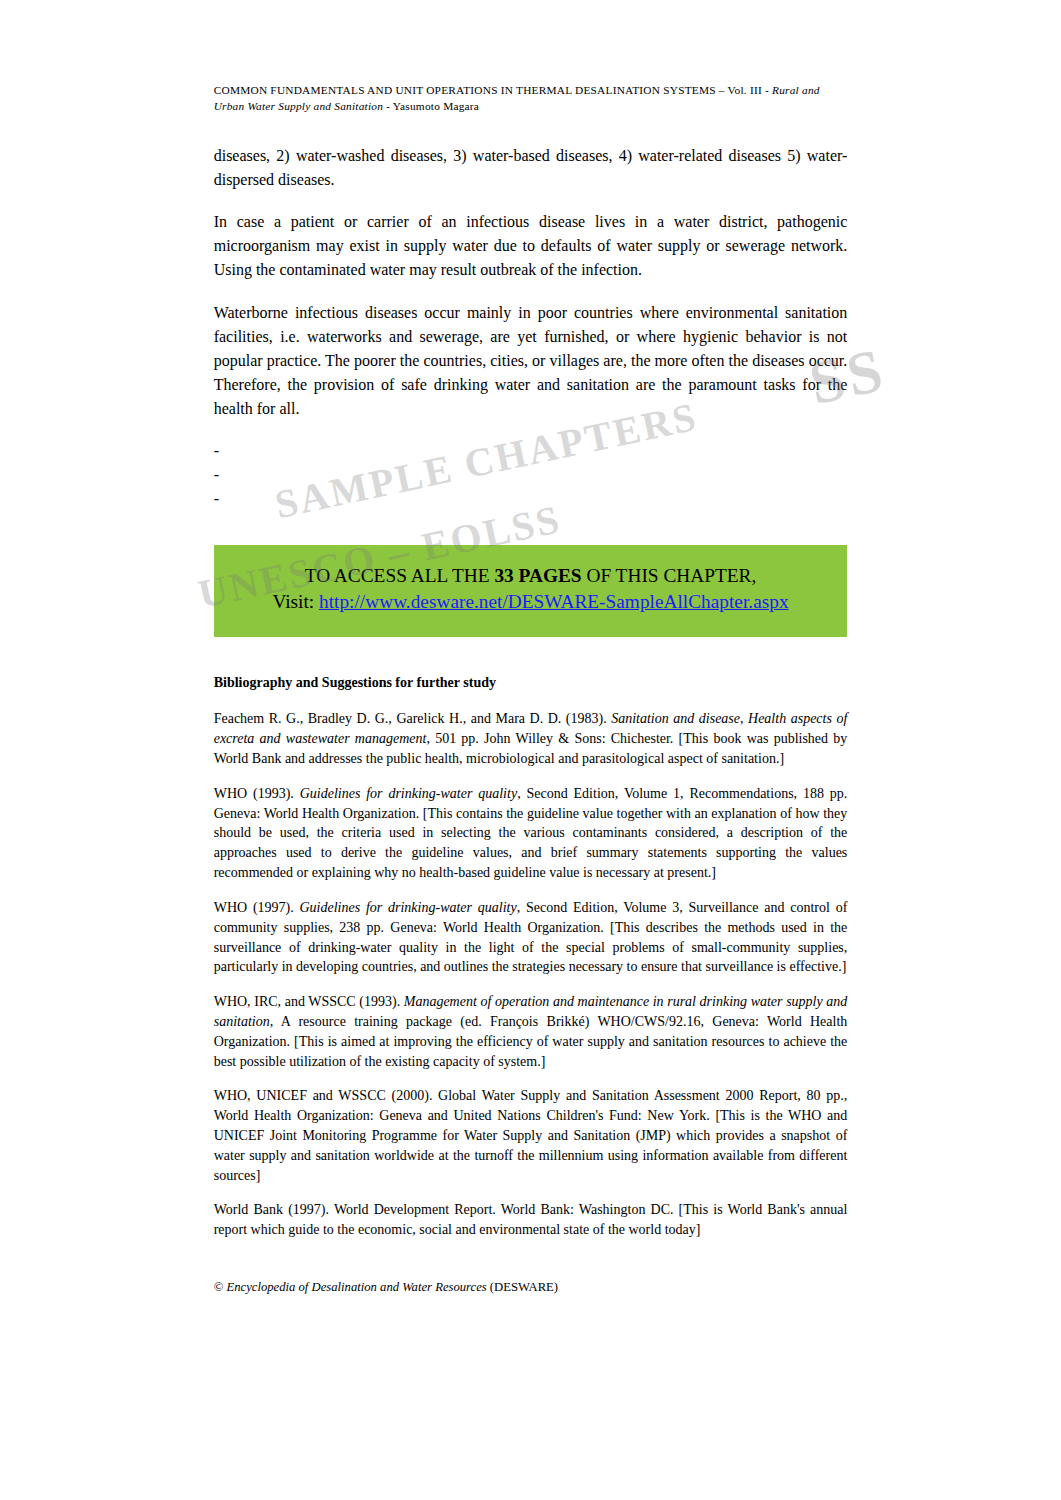COMMON FUNDAMENTALS AND UNIT OPERATIONS IN THERMAL DESALINATION SYSTEMS – Vol. III - Rural and Urban Water Supply and Sanitation - Yasumoto Magara
diseases, 2) water-washed diseases, 3) water-based diseases, 4) water-related diseases 5) water-dispersed diseases.
In case a patient or carrier of an infectious disease lives in a water district, pathogenic microorganism may exist in supply water due to defaults of water supply or sewerage network. Using the contaminated water may result outbreak of the infection.
Waterborne infectious diseases occur mainly in poor countries where environmental sanitation facilities, i.e. waterworks and sewerage, are yet furnished, or where hygienic behavior is not popular practice. The poorer the countries, cities, or villages are, the more often the diseases occur. Therefore, the provision of safe drinking water and sanitation are the paramount tasks for the health for all.
-
-
-
TO ACCESS ALL THE 33 PAGES OF THIS CHAPTER,
Visit: http://www.desware.net/DESWARE-SampleAllChapter.aspx
Bibliography and Suggestions for further study
Feachem R. G., Bradley D. G., Garelick H., and Mara D. D. (1983). Sanitation and disease, Health aspects of excreta and wastewater management, 501 pp. John Willey & Sons: Chichester. [This book was published by World Bank and addresses the public health, microbiological and parasitological aspect of sanitation.]
WHO (1993). Guidelines for drinking-water quality, Second Edition, Volume 1, Recommendations, 188 pp. Geneva: World Health Organization. [This contains the guideline value together with an explanation of how they should be used, the criteria used in selecting the various contaminants considered, a description of the approaches used to derive the guideline values, and brief summary statements supporting the values recommended or explaining why no health-based guideline value is necessary at present.]
WHO (1997). Guidelines for drinking-water quality, Second Edition, Volume 3, Surveillance and control of community supplies, 238 pp. Geneva: World Health Organization. [This describes the methods used in the surveillance of drinking-water quality in the light of the special problems of small-community supplies, particularly in developing countries, and outlines the strategies necessary to ensure that surveillance is effective.]
WHO, IRC, and WSSCC (1993). Management of operation and maintenance in rural drinking water supply and sanitation, A resource training package (ed. François Brikké) WHO/CWS/92.16, Geneva: World Health Organization. [This is aimed at improving the efficiency of water supply and sanitation resources to achieve the best possible utilization of the existing capacity of system.]
WHO, UNICEF and WSSCC (2000). Global Water Supply and Sanitation Assessment 2000 Report, 80 pp., World Health Organization: Geneva and United Nations Children's Fund: New York. [This is the WHO and UNICEF Joint Monitoring Programme for Water Supply and Sanitation (JMP) which provides a snapshot of water supply and sanitation worldwide at the turnoff the millennium using information available from different sources]
World Bank (1997). World Development Report. World Bank: Washington DC. [This is World Bank's annual report which guide to the economic, social and environmental state of the world today]
© Encyclopedia of Desalination and Water Resources (DESWARE)
SS
SAMPLE CHAPTERS
UNESCO – EOLSS